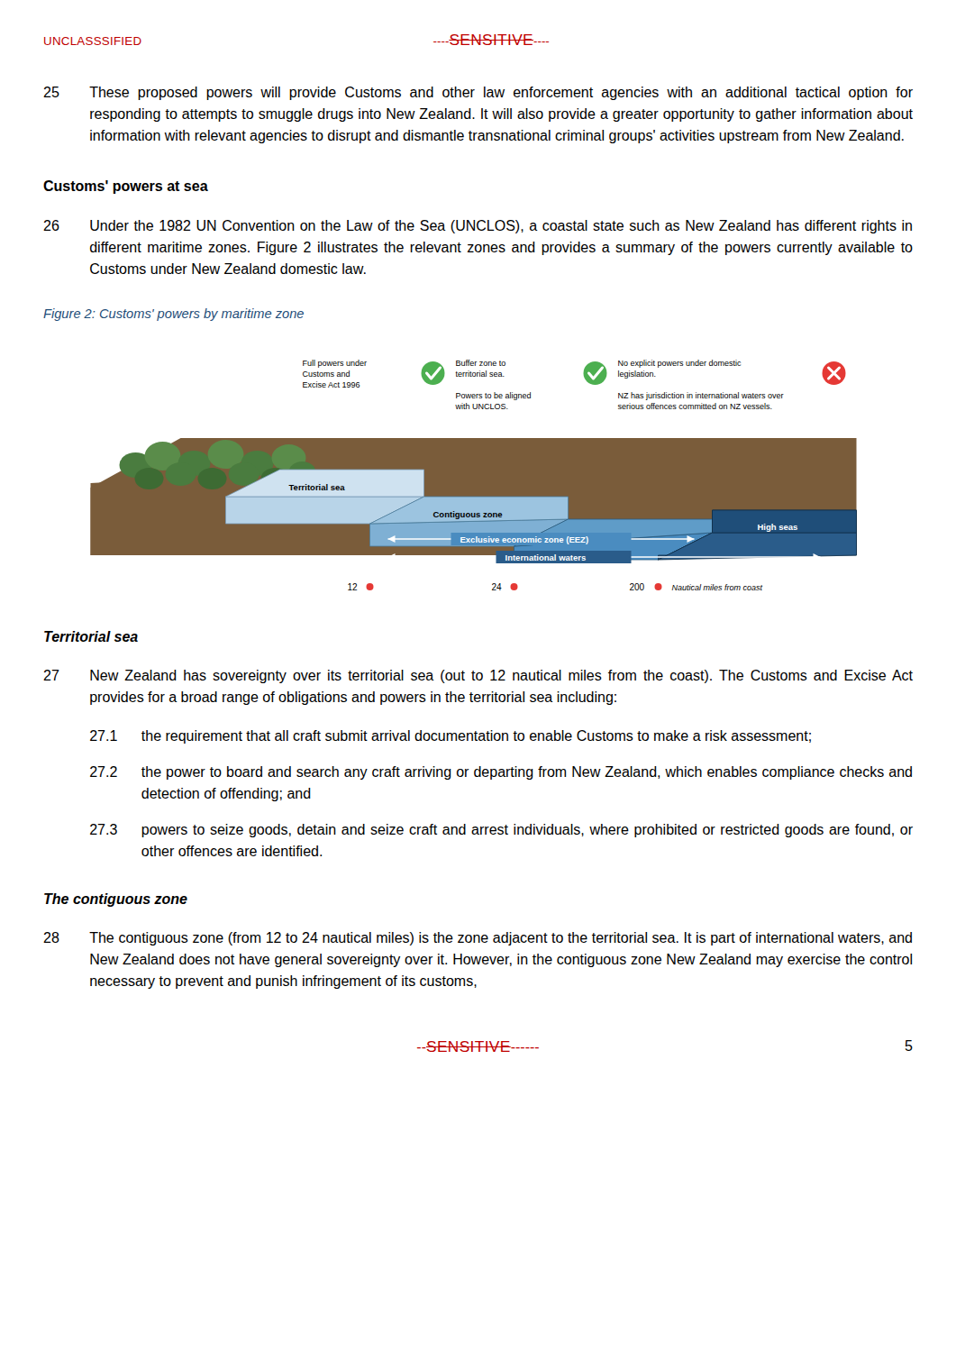UNCLASSSIFIED ----SENSITIVE----
25
These proposed powers will provide Customs and other law enforcement agencies with an additional tactical option for responding to attempts to smuggle drugs into New Zealand. It will also provide a greater opportunity to gather information about information with relevant agencies to disrupt and dismantle transnational criminal groups' activities upstream from New Zealand.
Customs' powers at sea
26
Under the 1982 UN Convention on the Law of the Sea (UNCLOS), a coastal state such as New Zealand has different rights in different maritime zones. Figure 2 illustrates the relevant zones and provides a summary of the powers currently available to Customs under New Zealand domestic law.
Figure 2: Customs' powers by maritime zone
Full powers under Customs and Excise Act 1996 Buffer zone to territorial sea. Powers to be aligned with UNCLOS. No explicit powers under domestic legislation. NZ has jurisdiction in international waters over serious offences committed on NZ vessels. Territorial sea Contiguous zone Exclusive economic zone (EEZ) International waters High seas Not to scale – conceptual only 12 24 200 Nautical miles from coast
Territorial sea
27
New Zealand has sovereignty over its territorial sea (out to 12 nautical miles from the coast). The Customs and Excise Act provides for a broad range of obligations and powers in the territorial sea including:
27.1
the requirement that all craft submit arrival documentation to enable Customs to make a risk assessment;
27.2
the power to board and search any craft arriving or departing from New Zealand, which enables compliance checks and detection of offending; and
27.3
powers to seize goods, detain and seize craft and arrest individuals, where prohibited or restricted goods are found, or other offences are identified.
The contiguous zone
28
The contiguous zone (from 12 to 24 nautical miles) is the zone adjacent to the territorial sea. It is part of international waters, and New Zealand does not have general sovereignty over it. However, in the contiguous zone New Zealand may exercise the control necessary to prevent and punish infringement of its customs,
--SENSITIVE------ 5